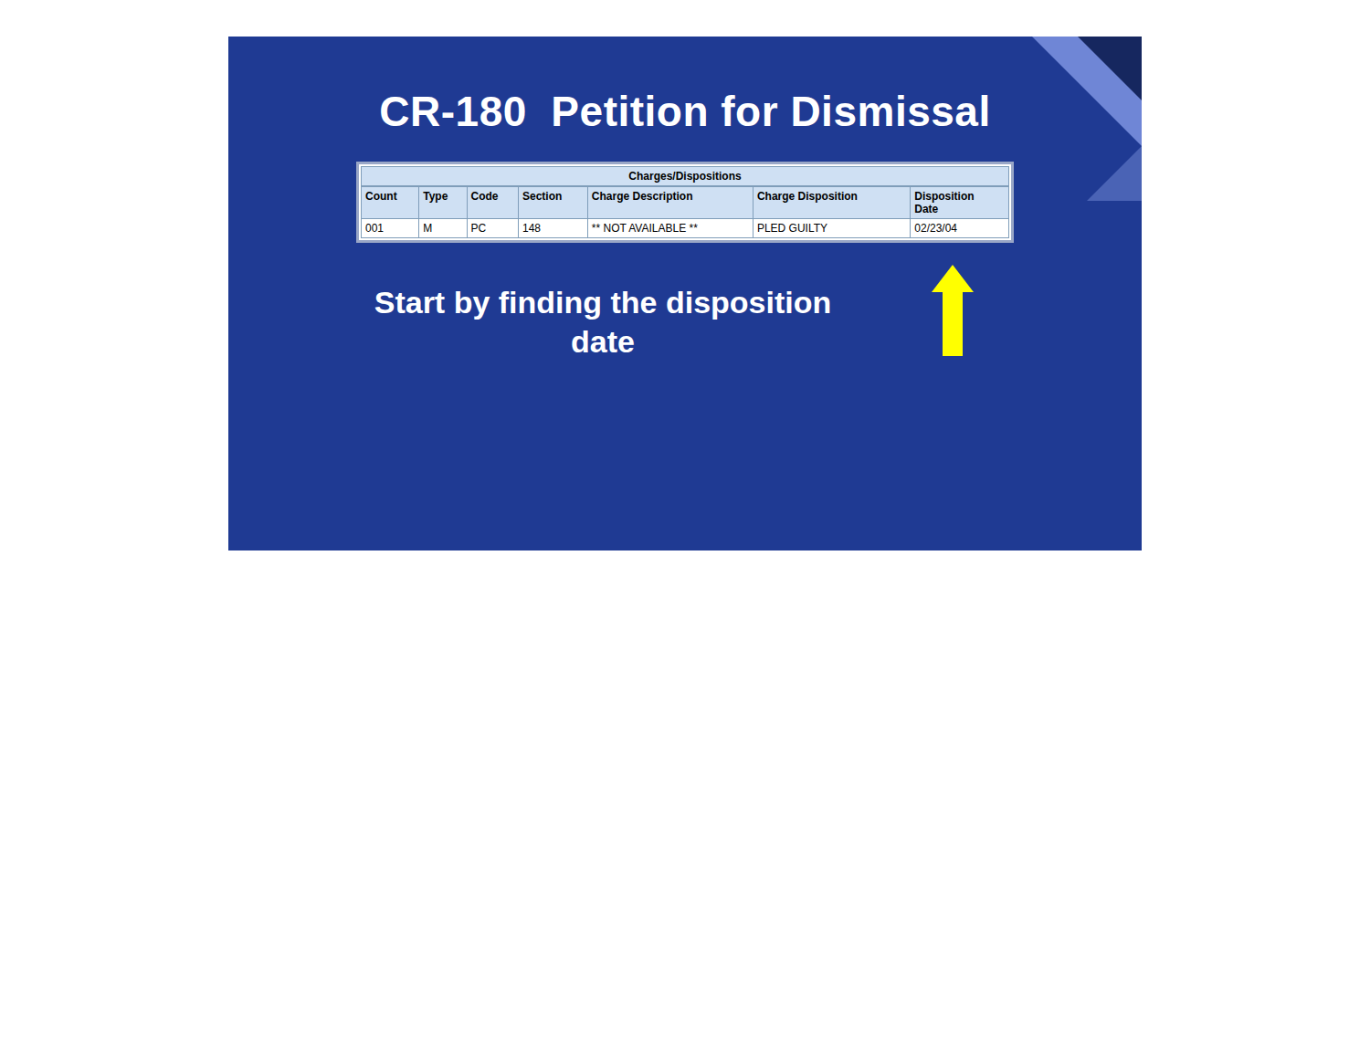CR-180 Petition for Dismissal
Charges/Dispositions
| Count | Type | Code | Section | Charge Description | Charge Disposition | Disposition Date |
| --- | --- | --- | --- | --- | --- | --- |
| 001 | M | PC | 148 | ** NOT AVAILABLE ** | PLED GUILTY | 02/23/04 |
Start by finding the disposition date